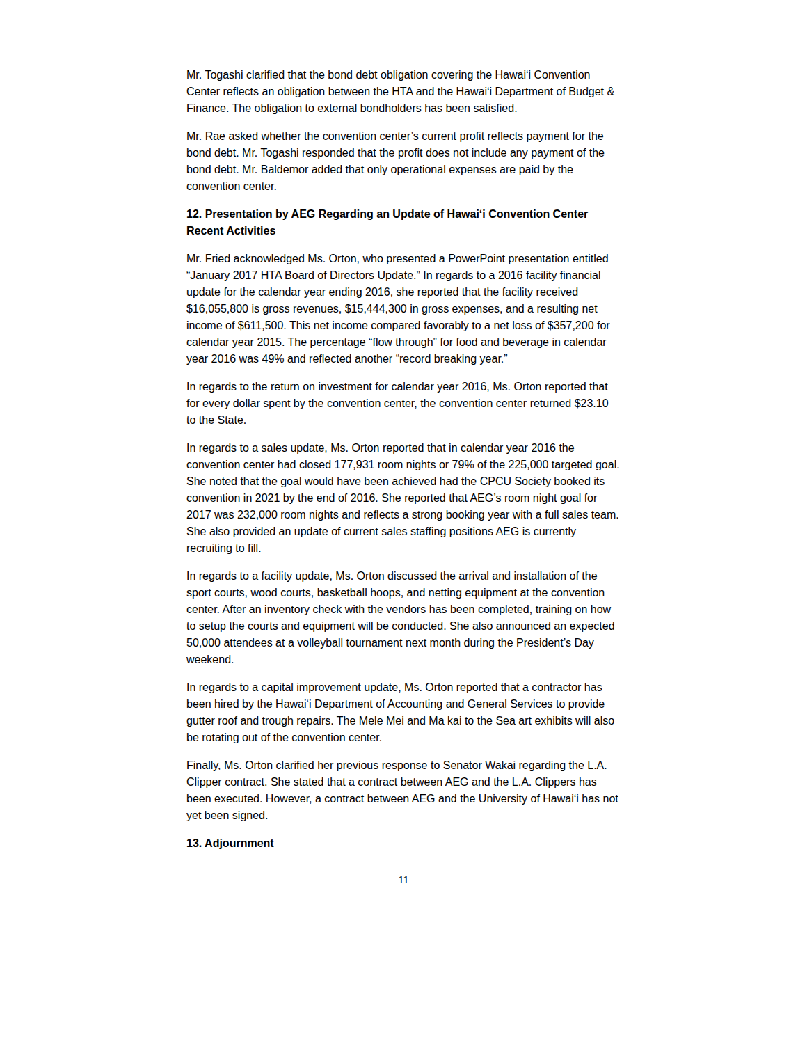Mr. Togashi clarified that the bond debt obligation covering the Hawaiʻi Convention Center reflects an obligation between the HTA and the Hawaiʻi Department of Budget & Finance. The obligation to external bondholders has been satisfied.
Mr. Rae asked whether the convention center’s current profit reflects payment for the bond debt. Mr. Togashi responded that the profit does not include any payment of the bond debt. Mr. Baldemor added that only operational expenses are paid by the convention center.
12. Presentation by AEG Regarding an Update of Hawaiʻi Convention Center Recent Activities
Mr. Fried acknowledged Ms. Orton, who presented a PowerPoint presentation entitled “January 2017 HTA Board of Directors Update.” In regards to a 2016 facility financial update for the calendar year ending 2016, she reported that the facility received $16,055,800 is gross revenues, $15,444,300 in gross expenses, and a resulting net income of $611,500. This net income compared favorably to a net loss of $357,200 for calendar year 2015. The percentage “flow through” for food and beverage in calendar year 2016 was 49% and reflected another “record breaking year.”
In regards to the return on investment for calendar year 2016, Ms. Orton reported that for every dollar spent by the convention center, the convention center returned $23.10 to the State.
In regards to a sales update, Ms. Orton reported that in calendar year 2016 the convention center had closed 177,931 room nights or 79% of the 225,000 targeted goal. She noted that the goal would have been achieved had the CPCU Society booked its convention in 2021 by the end of 2016. She reported that AEG’s room night goal for 2017 was 232,000 room nights and reflects a strong booking year with a full sales team. She also provided an update of current sales staffing positions AEG is currently recruiting to fill.
In regards to a facility update, Ms. Orton discussed the arrival and installation of the sport courts, wood courts, basketball hoops, and netting equipment at the convention center. After an inventory check with the vendors has been completed, training on how to setup the courts and equipment will be conducted. She also announced an expected 50,000 attendees at a volleyball tournament next month during the President’s Day weekend.
In regards to a capital improvement update, Ms. Orton reported that a contractor has been hired by the Hawaiʻi Department of Accounting and General Services to provide gutter roof and trough repairs. The Mele Mei and Ma kai to the Sea art exhibits will also be rotating out of the convention center.
Finally, Ms. Orton clarified her previous response to Senator Wakai regarding the L.A. Clipper contract. She stated that a contract between AEG and the L.A. Clippers has been executed. However, a contract between AEG and the University of Hawaiʻi has not yet been signed.
13. Adjournment
11